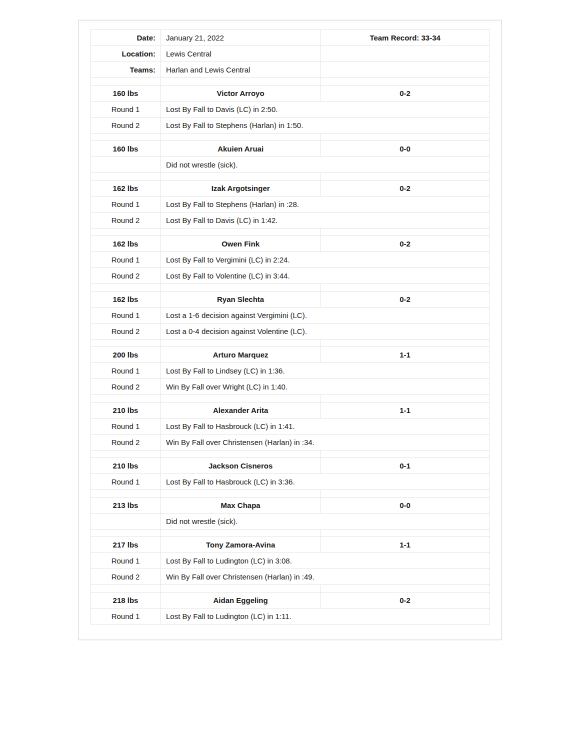| Date: | January 21, 2022 | Team Record: 33-34 |
| Location: | Lewis Central | |
| Teams: | Harlan and Lewis Central | |
| 160 lbs | Victor Arroyo | 0-2 |
| Round 1 | Lost By Fall to Davis (LC) in 2:50. |
| Round 2 | Lost By Fall to Stephens (Harlan) in 1:50. |
| 160 lbs | Akuien Aruai | 0-0 |
| | Did not wrestle (sick). |
| 162 lbs | Izak Argotsinger | 0-2 |
| Round 1 | Lost By Fall to Stephens (Harlan) in :28. |
| Round 2 | Lost By Fall to Davis (LC) in 1:42. |
| 162 lbs | Owen Fink | 0-2 |
| Round 1 | Lost By Fall to Vergimini (LC) in 2:24. |
| Round 2 | Lost By Fall to Volentine (LC) in 3:44. |
| 162 lbs | Ryan Slechta | 0-2 |
| Round 1 | Lost a 1-6 decision against Vergimini (LC). |
| Round 2 | Lost a 0-4 decision against Volentine (LC). |
| 200 lbs | Arturo Marquez | 1-1 |
| Round 1 | Lost By Fall to Lindsey (LC) in 1:36. |
| Round 2 | Win By Fall over Wright (LC) in 1:40. |
| 210 lbs | Alexander Arita | 1-1 |
| Round 1 | Lost By Fall to Hasbrouck (LC) in 1:41. |
| Round 2 | Win By Fall over Christensen (Harlan) in :34. |
| 210 lbs | Jackson Cisneros | 0-1 |
| Round 1 | Lost By Fall to Hasbrouck (LC) in 3:36. |
| 213 lbs | Max Chapa | 0-0 |
| | Did not wrestle (sick). |
| 217 lbs | Tony Zamora-Avina | 1-1 |
| Round 1 | Lost By Fall to Ludington (LC) in 3:08. |
| Round 2 | Win By Fall over Christensen (Harlan) in :49. |
| 218 lbs | Aidan Eggeling | 0-2 |
| Round 1 | Lost By Fall to Ludington (LC) in 1:11. |